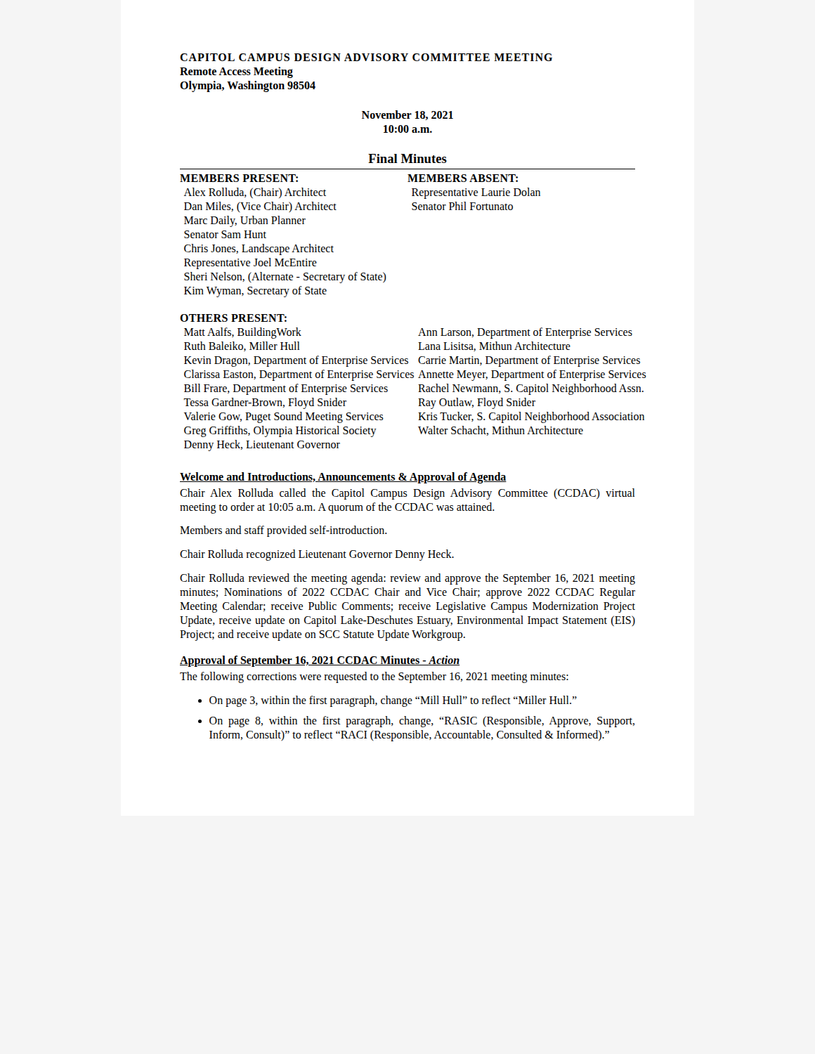CAPITOL CAMPUS DESIGN ADVISORY COMMITTEE MEETING
Remote Access Meeting
Olympia, Washington 98504
November 18, 2021
10:00 a.m.
Final Minutes
| MEMBERS PRESENT: Alex Rolluda, (Chair) Architect Dan Miles, (Vice Chair) Architect Marc Daily, Urban Planner Senator Sam Hunt Chris Jones, Landscape Architect Representative Joel McEntire Sheri Nelson, (Alternate - Secretary of State) Kim Wyman, Secretary of State | MEMBERS ABSENT: Representative Laurie Dolan Senator Phil Fortunato |
OTHERS PRESENT:
| Matt Aalfs, BuildingWork Ruth Baleiko, Miller Hull Kevin Dragon, Department of Enterprise Services Clarissa Easton, Department of Enterprise Services Bill Frare, Department of Enterprise Services Tessa Gardner-Brown, Floyd Snider Valerie Gow, Puget Sound Meeting Services Greg Griffiths, Olympia Historical Society Denny Heck, Lieutenant Governor | Ann Larson, Department of Enterprise Services Lana Lisitsa, Mithun Architecture Carrie Martin, Department of Enterprise Services Annette Meyer, Department of Enterprise Services Rachel Newmann, S. Capitol Neighborhood Assn. Ray Outlaw, Floyd Snider Kris Tucker, S. Capitol Neighborhood Association Walter Schacht, Mithun Architecture |
Welcome and Introductions, Announcements & Approval of Agenda
Chair Alex Rolluda called the Capitol Campus Design Advisory Committee (CCDAC) virtual meeting to order at 10:05 a.m. A quorum of the CCDAC was attained.
Members and staff provided self-introduction.
Chair Rolluda recognized Lieutenant Governor Denny Heck.
Chair Rolluda reviewed the meeting agenda: review and approve the September 16, 2021 meeting minutes; Nominations of 2022 CCDAC Chair and Vice Chair; approve 2022 CCDAC Regular Meeting Calendar; receive Public Comments; receive Legislative Campus Modernization Project Update, receive update on Capitol Lake-Deschutes Estuary, Environmental Impact Statement (EIS) Project; and receive update on SCC Statute Update Workgroup.
Approval of September 16, 2021 CCDAC Minutes - Action
The following corrections were requested to the September 16, 2021 meeting minutes:
On page 3, within the first paragraph, change “Mill Hull” to reflect “Miller Hull.”
On page 8, within the first paragraph, change, “RASIC (Responsible, Approve, Support, Inform, Consult)” to reflect “RACI (Responsible, Accountable, Consulted & Informed).”